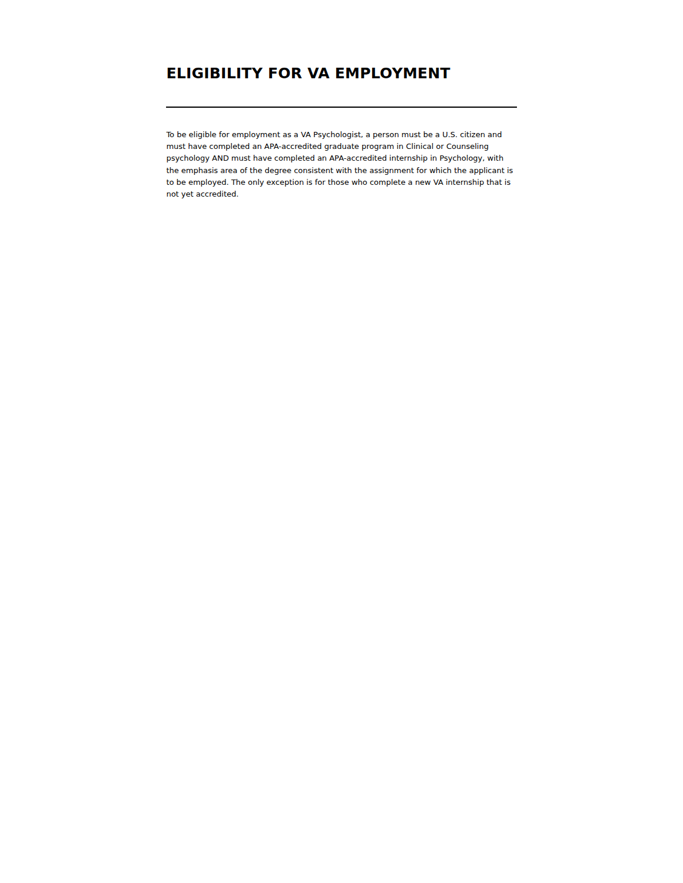ELIGIBILITY FOR VA EMPLOYMENT
To be eligible for employment as a VA Psychologist, a person must be a U.S. citizen and must have completed an APA-accredited graduate program in Clinical or Counseling psychology AND must have completed an APA-accredited internship in Psychology, with the emphasis area of the degree consistent with the assignment for which the applicant is to be employed. The only exception is for those who complete a new VA internship that is not yet accredited.